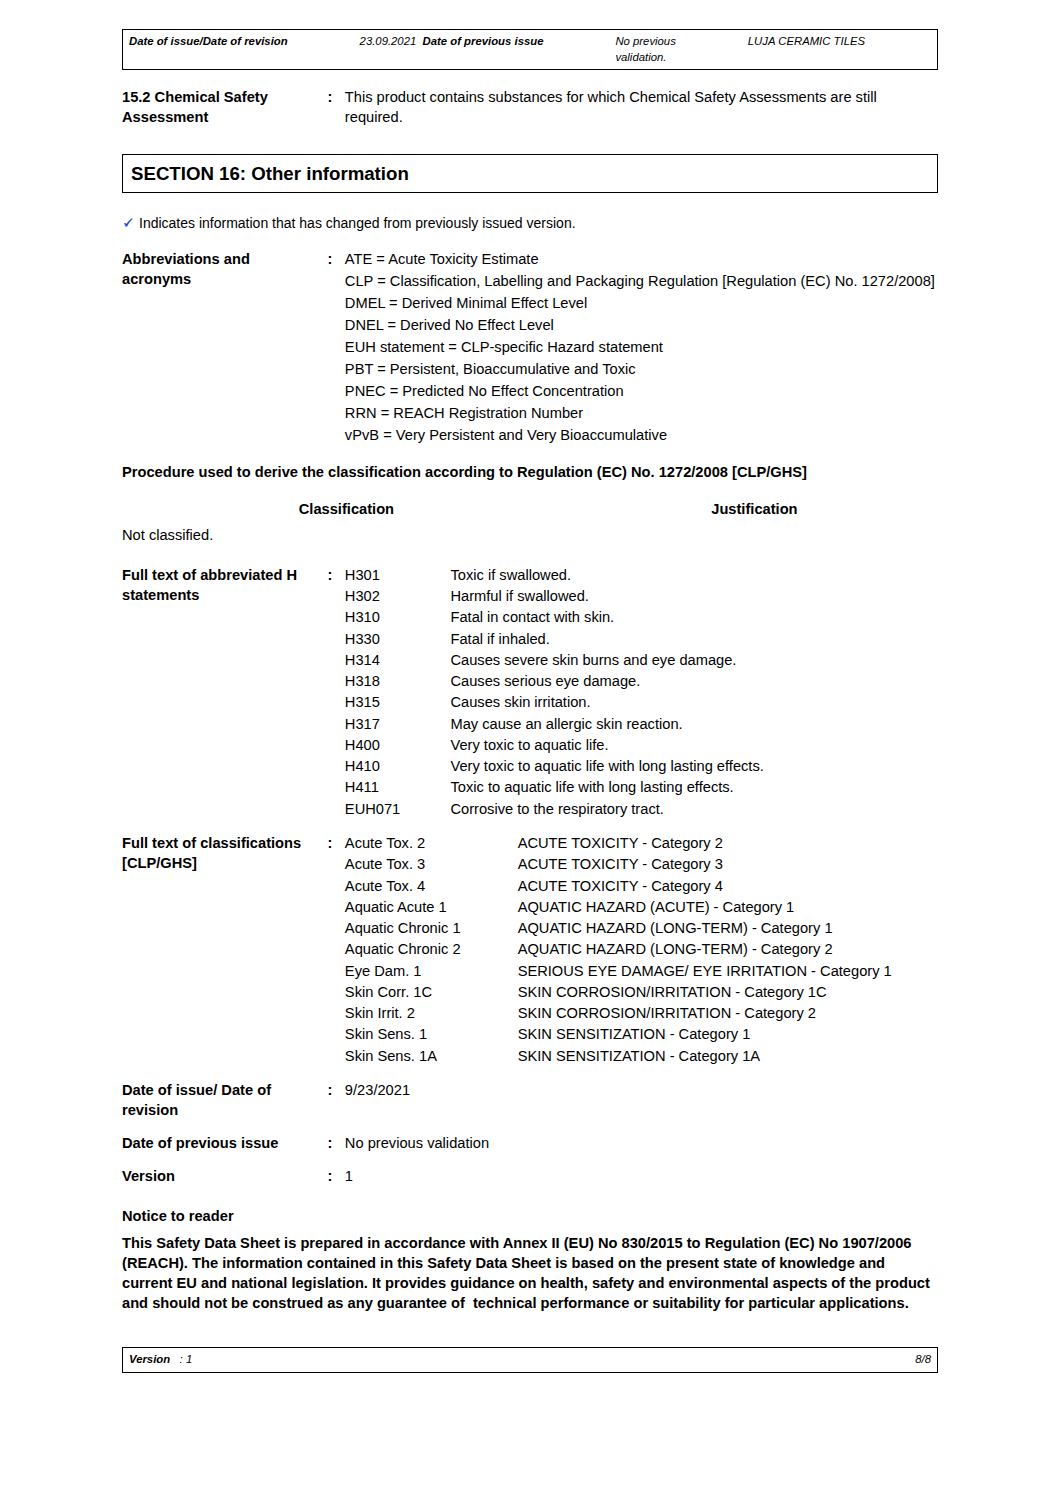Date of issue/Date of revision
23.09.2021 Date of previous issue
No previous
validation.
LUJA CERAMIC TILES
15.2 Chemical Safety
Assessment
:
This product contains substances for which Chemical Safety Assessments are still required.
SECTION 16: Other information
🗸Indicates information that has changed from previously issued version.
Abbreviations and
acronyms
:
ATE = Acute Toxicity Estimate
CLP = Classification, Labelling and Packaging Regulation [Regulation (EC) No. 1272/2008]
DMEL = Derived Minimal Effect Level
DNEL = Derived No Effect Level
EUH statement = CLP-specific Hazard statement
PBT = Persistent, Bioaccumulative and Toxic
PNEC = Predicted No Effect Concentration
RRN = REACH Registration Number
vPvB = Very Persistent and Very Bioaccumulative
Procedure used to derive the classification according to Regulation (EC) No. 1272/2008 [CLP/GHS]
Classification
Justification
Not classified.
Full text of abbreviated H
statements
:
| H301 | Toxic if swallowed. |
| H302 | Harmful if swallowed. |
| H310 | Fatal in contact with skin. |
| H330 | Fatal if inhaled. |
| H314 | Causes severe skin burns and eye damage. |
| H318 | Causes serious eye damage. |
| H315 | Causes skin irritation. |
| H317 | May cause an allergic skin reaction. |
| H400 | Very toxic to aquatic life. |
| H410 | Very toxic to aquatic life with long lasting effects. |
| H411 | Toxic to aquatic life with long lasting effects. |
| EUH071 | Corrosive to the respiratory tract. |
Full text of classifications
[CLP/GHS]
:
| Acute Tox. 2 | ACUTE TOXICITY - Category 2 |
| Acute Tox. 3 | ACUTE TOXICITY - Category 3 |
| Acute Tox. 4 | ACUTE TOXICITY - Category 4 |
| Aquatic Acute 1 | AQUATIC HAZARD (ACUTE) - Category 1 |
| Aquatic Chronic 1 | AQUATIC HAZARD (LONG-TERM) - Category 1 |
| Aquatic Chronic 2 | AQUATIC HAZARD (LONG-TERM) - Category 2 |
| Eye Dam. 1 | SERIOUS EYE DAMAGE/ EYE IRRITATION - Category 1 |
| Skin Corr. 1C | SKIN CORROSION/IRRITATION - Category 1C |
| Skin Irrit. 2 | SKIN CORROSION/IRRITATION - Category 2 |
| Skin Sens. 1 | SKIN SENSITIZATION - Category 1 |
| Skin Sens. 1A | SKIN SENSITIZATION - Category 1A |
Date of issue/ Date of
revision
:
9/23/2021
Date of previous issue
:
No previous validation
Version
:
1
Notice to reader
This Safety Data Sheet is prepared in accordance with Annex II (EU) No 830/2015 to Regulation (EC) No 1907/2006 (REACH). The information contained in this Safety Data Sheet is based on the present state of knowledge and current EU and national legislation. It provides guidance on health, safety and environmental aspects of the product and should not be construed as any guarantee of technical performance or suitability for particular applications.
Version : 1
8/8